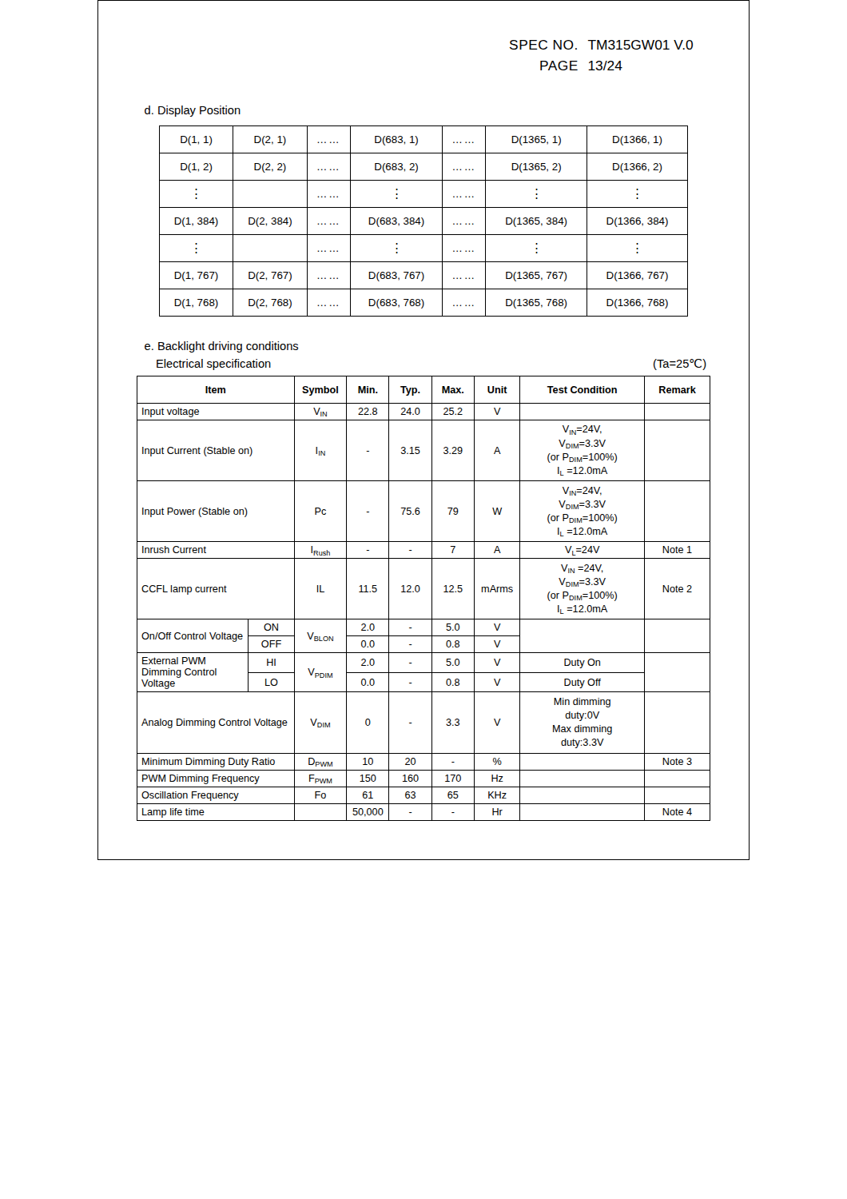SPEC NO. TM315GW01 V.0
PAGE 13/24
d. Display Position
| D(1, 1) | D(2, 1) | …… | D(683, 1) | …… | D(1365, 1) | D(1366, 1) |
| D(1, 2) | D(2, 2) | …… | D(683, 2) | …… | D(1365, 2) | D(1366, 2) |
| ⋮ | | …… | ⋮ | …… | ⋮ | ⋮ |
| D(1, 384) | D(2, 384) | …… | D(683, 384) | …… | D(1365, 384) | D(1366, 384) |
| ⋮ | | …… | ⋮ | …… | ⋮ | ⋮ |
| D(1, 767) | D(2, 767) | …… | D(683, 767) | …… | D(1365, 767) | D(1366, 767) |
| D(1, 768) | D(2, 768) | …… | D(683, 768) | …… | D(1365, 768) | D(1366, 768) |
e. Backlight driving conditions
Electrical specification (Ta=25℃)
| Item | Symbol | Min. | Typ. | Max. | Unit | Test Condition | Remark |
| --- | --- | --- | --- | --- | --- | --- | --- |
| Input voltage | V IN | 22.8 | 24.0 | 25.2 | V | | |
| Input Current (Stable on) | I IN | - | 3.15 | 3.29 | A | V IN =24V, V DIM =3.3V (or P DIM =100%) I L =12.0mA | |
| Input Power (Stable on) | Pc | - | 75.6 | 79 | W | V IN =24V, V DIM =3.3V (or P DIM =100%) I L =12.0mA | |
| Inrush Current | I Rush | - | - | 7 | A | V L =24V | Note 1 |
| CCFL lamp current | IL | 11.5 | 12.0 | 12.5 | mArms | V IN =24V, V DIM =3.3V (or P DIM =100%) I L =12.0mA | Note 2 |
| On/Off Control Voltage | ON | V BLON | 2.0 | - | 5.0 | V | | |
| OFF | 0.0 | - | 0.8 | V |
| External PWM Dimming Control Voltage | HI | V PDIM | 2.0 | - | 5.0 | V | Duty On | |
| LO | 0.0 | - | 0.8 | V | Duty Off |
| Analog Dimming Control Voltage | V DIM | 0 | - | 3.3 | V | Min dimming duty:0V Max dimming duty:3.3V | |
| Minimum Dimming Duty Ratio | D PWM | 10 | 20 | - | % | | Note 3 |
| PWM Dimming Frequency | F PWM | 150 | 160 | 170 | Hz | | |
| Oscillation Frequency | Fo | 61 | 63 | 65 | KHz | | |
| Lamp life time | | 50,000 | - | - | Hr | | Note 4 |